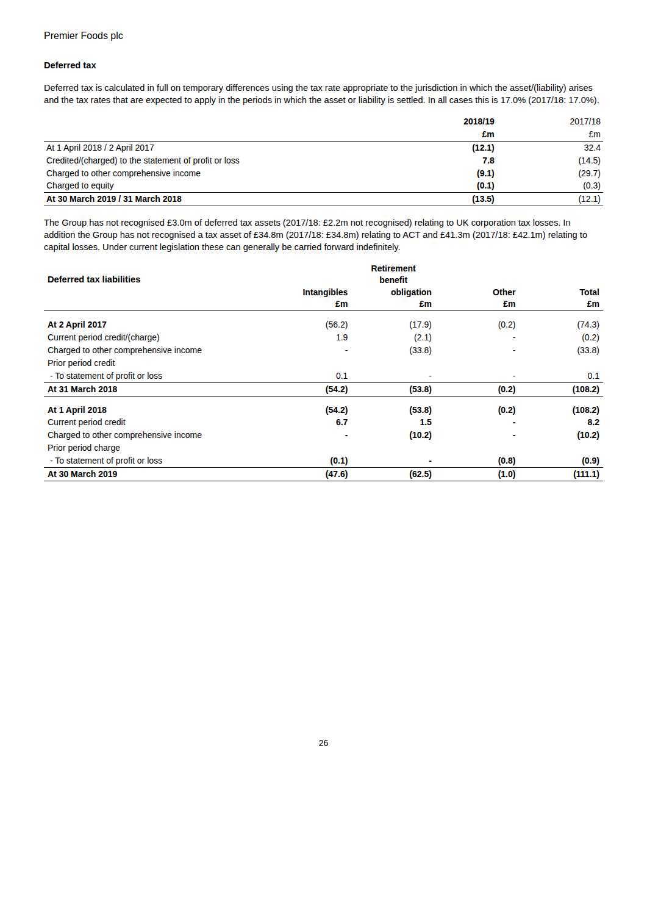Premier Foods plc
Deferred tax
Deferred tax is calculated in full on temporary differences using the tax rate appropriate to the jurisdiction in which the asset/(liability) arises and the tax rates that are expected to apply in the periods in which the asset or liability is settled. In all cases this is 17.0% (2017/18: 17.0%).
| | 2018/19 | 2017/18 |
| | £m | £m |
| At 1 April 2018 / 2 April 2017 | (12.1) | 32.4 |
| Credited/(charged) to the statement of profit or loss | 7.8 | (14.5) |
| Charged to other comprehensive income | (9.1) | (29.7) |
| Charged to equity | (0.1) | (0.3) |
| At 30 March 2019 / 31 March 2018 | (13.5) | (12.1) |
The Group has not recognised £3.0m of deferred tax assets (2017/18: £2.2m not recognised) relating to UK corporation tax losses. In addition the Group has not recognised a tax asset of £34.8m (2017/18: £34.8m) relating to ACT and £41.3m (2017/18: £42.1m) relating to capital losses. Under current legislation these can generally be carried forward indefinitely.
| Deferred tax liabilities | | Retirement benefit | | |
| | Intangibles £m | obligation £m | Other £m | Total £m |
| At 2 April 2017 | (56.2) | (17.9) | (0.2) | (74.3) |
| Current period credit/(charge) | 1.9 | (2.1) | - | (0.2) |
| Charged to other comprehensive income | - | (33.8) | - | (33.8) |
| Prior period credit | | | | |
| - To statement of profit or loss | 0.1 | - | - | 0.1 |
| At 31 March 2018 | (54.2) | (53.8) | (0.2) | (108.2) |
| At 1 April 2018 | (54.2) | (53.8) | (0.2) | (108.2) |
| Current period credit | 6.7 | 1.5 | - | 8.2 |
| Charged to other comprehensive income | - | (10.2) | - | (10.2) |
| Prior period charge | | | | |
| - To statement of profit or loss | (0.1) | - | (0.8) | (0.9) |
| At 30 March 2019 | (47.6) | (62.5) | (1.0) | (111.1) |
26